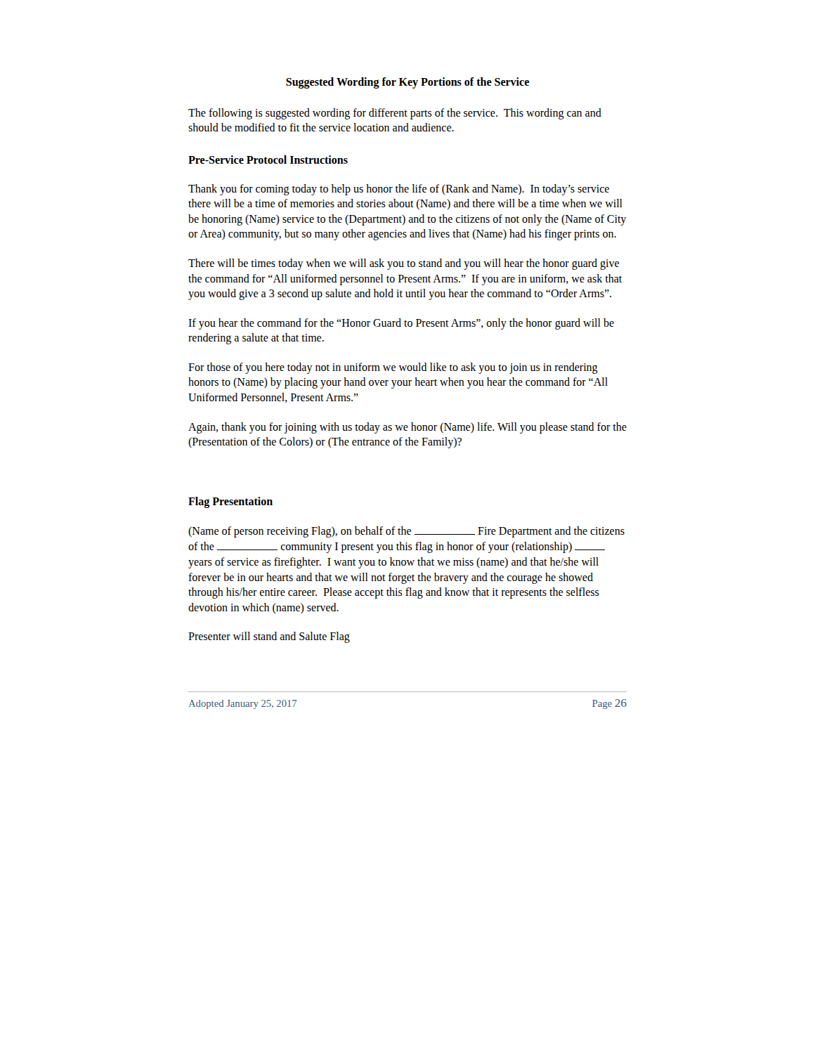Suggested Wording for Key Portions of the Service
The following is suggested wording for different parts of the service. This wording can and should be modified to fit the service location and audience.
Pre-Service Protocol Instructions
Thank you for coming today to help us honor the life of (Rank and Name). In today’s service there will be a time of memories and stories about (Name) and there will be a time when we will be honoring (Name) service to the (Department) and to the citizens of not only the (Name of City or Area) community, but so many other agencies and lives that (Name) had his finger prints on.
There will be times today when we will ask you to stand and you will hear the honor guard give the command for “All uniformed personnel to Present Arms.” If you are in uniform, we ask that you would give a 3 second up salute and hold it until you hear the command to “Order Arms”.
If you hear the command for the “Honor Guard to Present Arms”, only the honor guard will be rendering a salute at that time.
For those of you here today not in uniform we would like to ask you to join us in rendering honors to (Name) by placing your hand over your heart when you hear the command for “All Uniformed Personnel, Present Arms.”
Again, thank you for joining with us today as we honor (Name) life. Will you please stand for the (Presentation of the Colors) or (The entrance of the Family)?
Flag Presentation
(Name of person receiving Flag), on behalf of the Fire Department and the citizens of the community I present you this flag in honor of your (relationship) years of service as firefighter. I want you to know that we miss (name) and that he/she will forever be in our hearts and that we will not forget the bravery and the courage he showed through his/her entire career. Please accept this flag and know that it represents the selfless devotion in which (name) served.
Presenter will stand and Salute Flag
Adopted January 25, 2017
Page 26